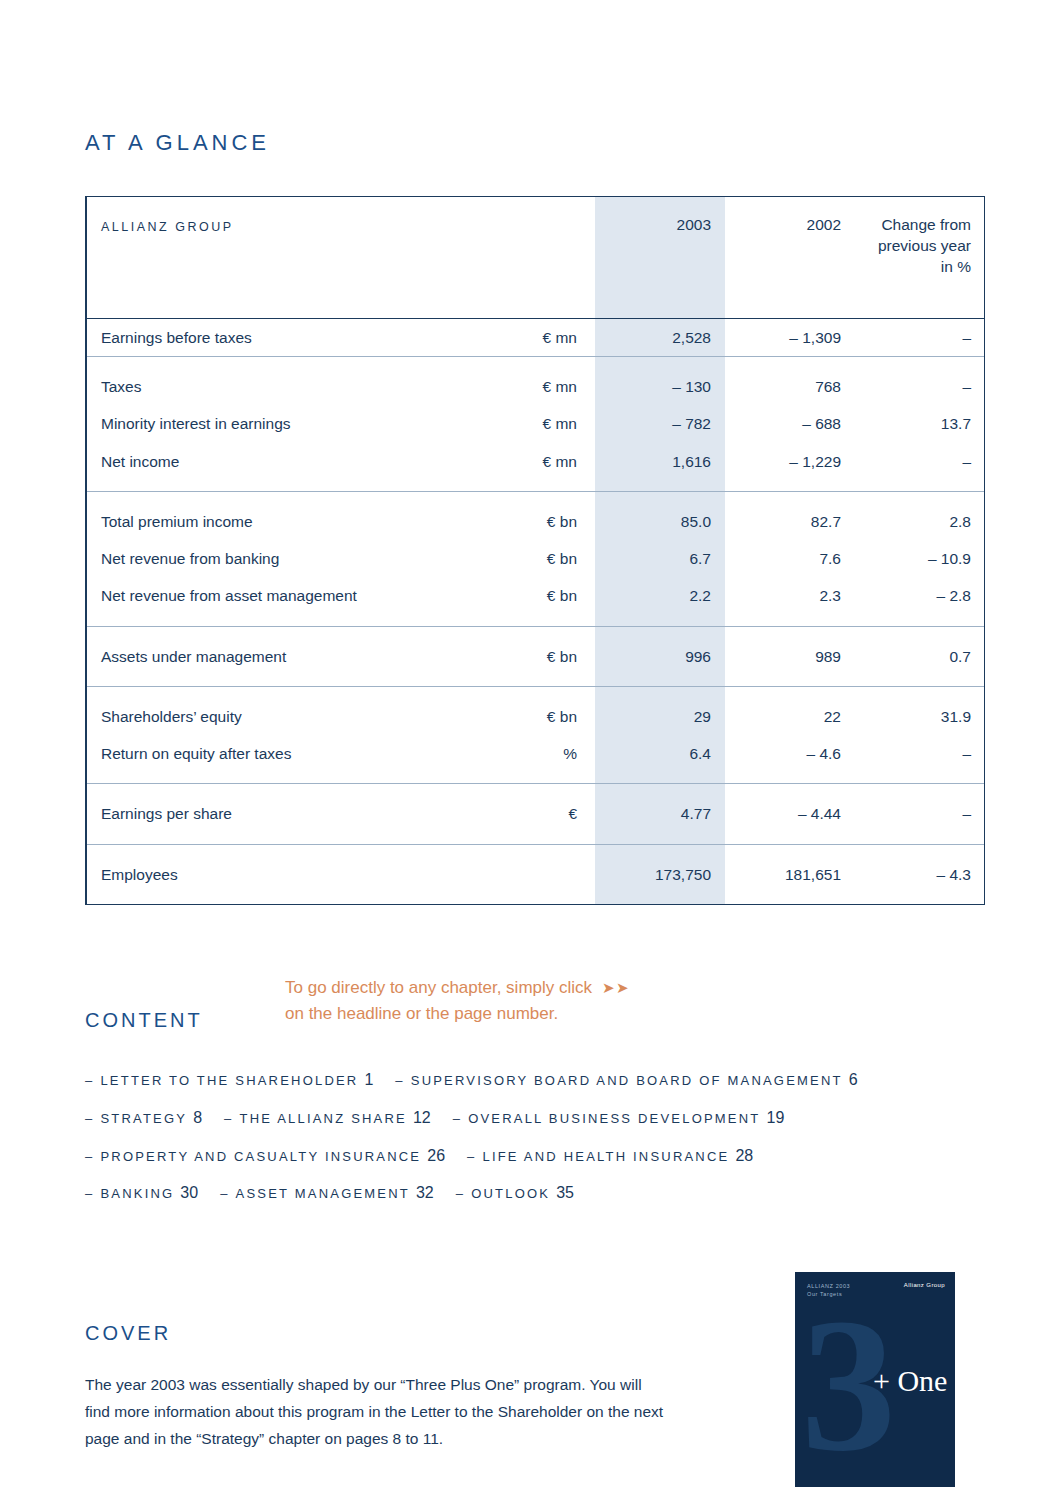AT A GLANCE
| ALLIANZ GROUP | | 2003 | 2002 | Change from previous year in % |
| --- | --- | --- | --- | --- |
| Earnings before taxes | € mn | 2,528 | – 1,309 | – |
| Taxes | € mn | – 130 | 768 | – |
| Minority interest in earnings | € mn | – 782 | – 688 | 13.7 |
| Net income | € mn | 1,616 | – 1,229 | – |
| Total premium income | € bn | 85.0 | 82.7 | 2.8 |
| Net revenue from banking | € bn | 6.7 | 7.6 | – 10.9 |
| Net revenue from asset management | € bn | 2.2 | 2.3 | – 2.8 |
| Assets under management | € bn | 996 | 989 | 0.7 |
| Shareholders’ equity | € bn | 29 | 22 | 31.9 |
| Return on equity after taxes | % | 6.4 | – 4.6 | – |
| Earnings per share | € | 4.77 | – 4.44 | – |
| Employees | | 173,750 | 181,651 | – 4.3 |
CONTENT
To go directly to any chapter, simply click ➤➤
on the headline or the page number.
–LETTER TO THE SHAREHOLDER1–SUPERVISORY BOARD AND BOARD OF MANAGEMENT6
–STRATEGY8–THE ALLIANZ SHARE12–OVERALL BUSINESS DEVELOPMENT19
–PROPERTY AND CASUALTY INSURANCE26–LIFE AND HEALTH INSURANCE28
–BANKING30–ASSET MANAGEMENT32–OUTLOOK35
COVER
The year 2003 was essentially shaped by our “Three Plus One” program. You will find more information about this program in the Letter to the Shareholder on the next page and in the “Strategy” chapter on pages 8 to 11.
3
+ One
ALLIANZ 2003
Our Targets
Allianz Group